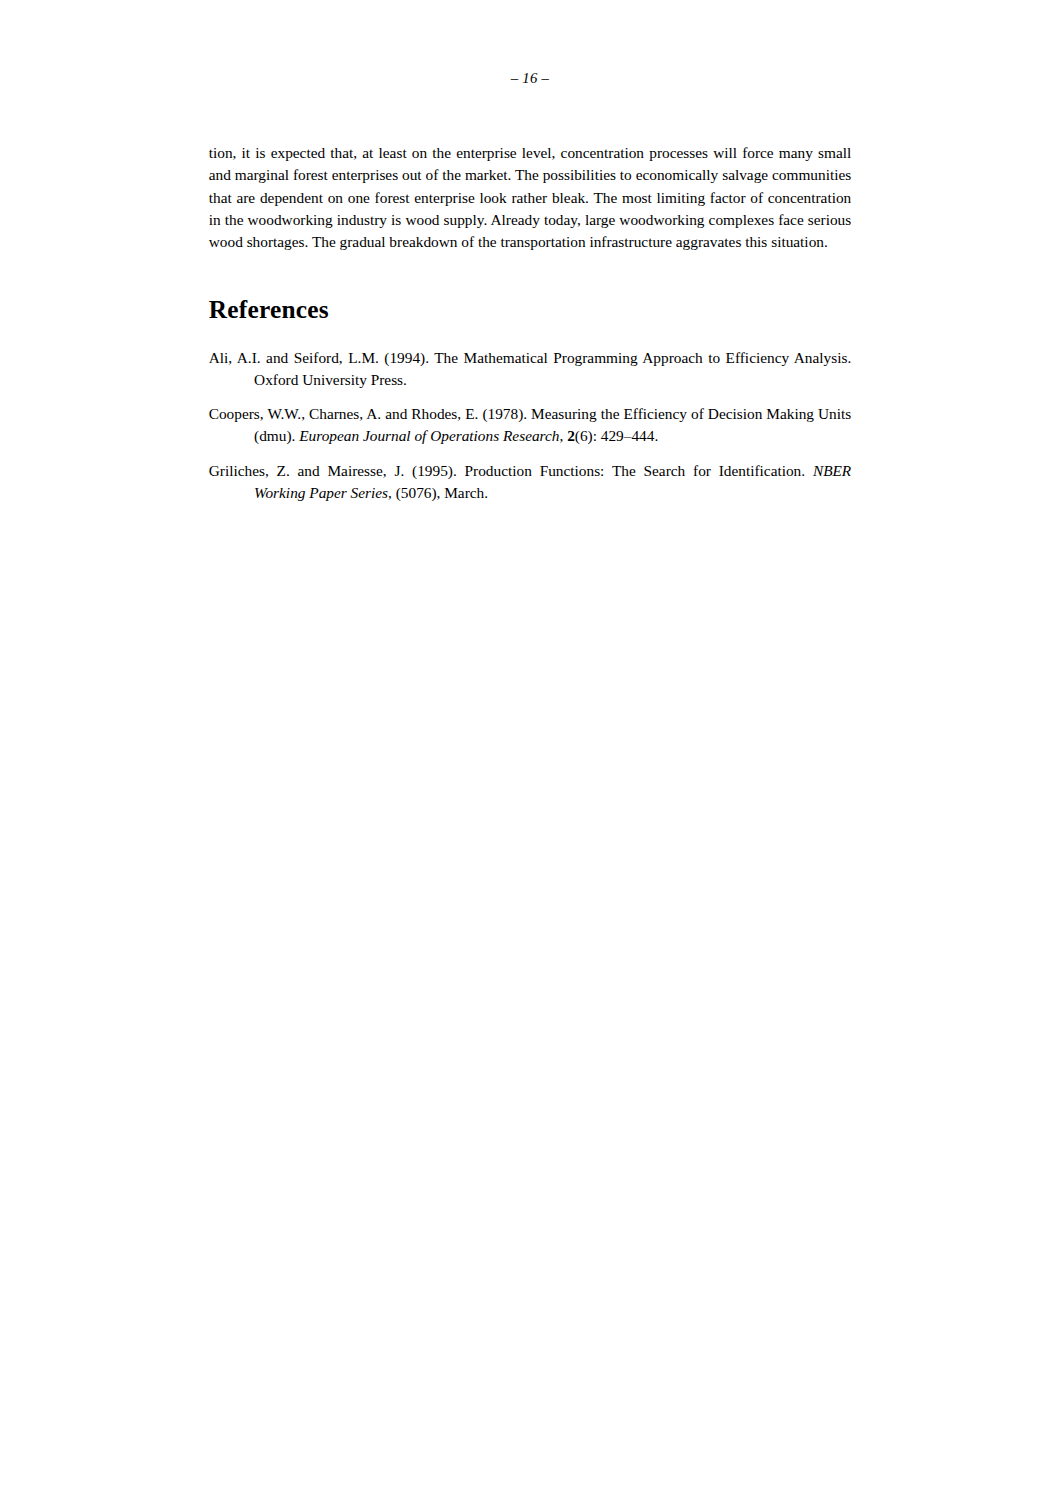– 16 –
tion, it is expected that, at least on the enterprise level, concentration processes will force many small and marginal forest enterprises out of the market. The possibilities to economically salvage communities that are dependent on one forest enterprise look rather bleak. The most limiting factor of concentration in the woodworking industry is wood supply. Already today, large woodworking complexes face serious wood shortages. The gradual breakdown of the transportation infrastructure aggravates this situation.
References
Ali, A.I. and Seiford, L.M. (1994). The Mathematical Programming Approach to Efficiency Analysis. Oxford University Press.
Coopers, W.W., Charnes, A. and Rhodes, E. (1978). Measuring the Efficiency of Decision Making Units (dmu). European Journal of Operations Research, 2(6): 429–444.
Griliches, Z. and Mairesse, J. (1995). Production Functions: The Search for Identification. NBER Working Paper Series, (5076), March.